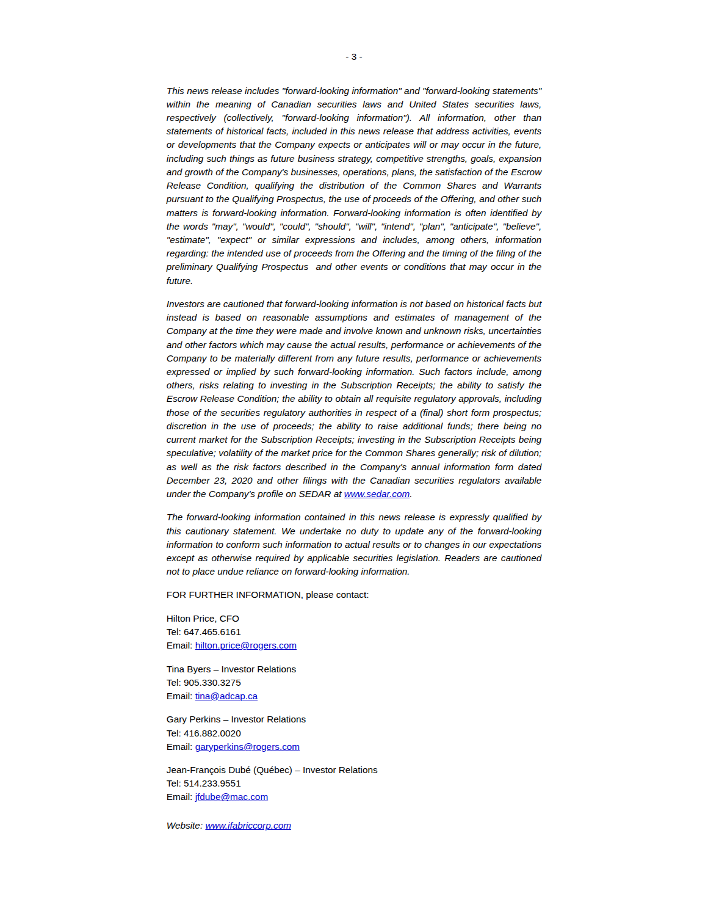- 3 -
This news release includes "forward-looking information" and "forward-looking statements" within the meaning of Canadian securities laws and United States securities laws, respectively (collectively, "forward-looking information"). All information, other than statements of historical facts, included in this news release that address activities, events or developments that the Company expects or anticipates will or may occur in the future, including such things as future business strategy, competitive strengths, goals, expansion and growth of the Company's businesses, operations, plans, the satisfaction of the Escrow Release Condition, qualifying the distribution of the Common Shares and Warrants pursuant to the Qualifying Prospectus, the use of proceeds of the Offering, and other such matters is forward-looking information. Forward-looking information is often identified by the words "may", "would", "could", "should", "will", "intend", "plan", "anticipate", "believe", "estimate", "expect" or similar expressions and includes, among others, information regarding: the intended use of proceeds from the Offering and the timing of the filing of the preliminary Qualifying Prospectus and other events or conditions that may occur in the future.
Investors are cautioned that forward-looking information is not based on historical facts but instead is based on reasonable assumptions and estimates of management of the Company at the time they were made and involve known and unknown risks, uncertainties and other factors which may cause the actual results, performance or achievements of the Company to be materially different from any future results, performance or achievements expressed or implied by such forward-looking information. Such factors include, among others, risks relating to investing in the Subscription Receipts; the ability to satisfy the Escrow Release Condition; the ability to obtain all requisite regulatory approvals, including those of the securities regulatory authorities in respect of a (final) short form prospectus; discretion in the use of proceeds; the ability to raise additional funds; there being no current market for the Subscription Receipts; investing in the Subscription Receipts being speculative; volatility of the market price for the Common Shares generally; risk of dilution; as well as the risk factors described in the Company's annual information form dated December 23, 2020 and other filings with the Canadian securities regulators available under the Company's profile on SEDAR at www.sedar.com.
The forward-looking information contained in this news release is expressly qualified by this cautionary statement. We undertake no duty to update any of the forward-looking information to conform such information to actual results or to changes in our expectations except as otherwise required by applicable securities legislation. Readers are cautioned not to place undue reliance on forward-looking information.
FOR FURTHER INFORMATION, please contact:
Hilton Price, CFO
Tel: 647.465.6161
Email: hilton.price@rogers.com
Tina Byers – Investor Relations
Tel: 905.330.3275
Email: tina@adcap.ca
Gary Perkins – Investor Relations
Tel: 416.882.0020
Email: garyperkins@rogers.com
Jean-François Dubé (Québec) – Investor Relations
Tel: 514.233.9551
Email: jfdube@mac.com
Website: www.ifabriccorp.com